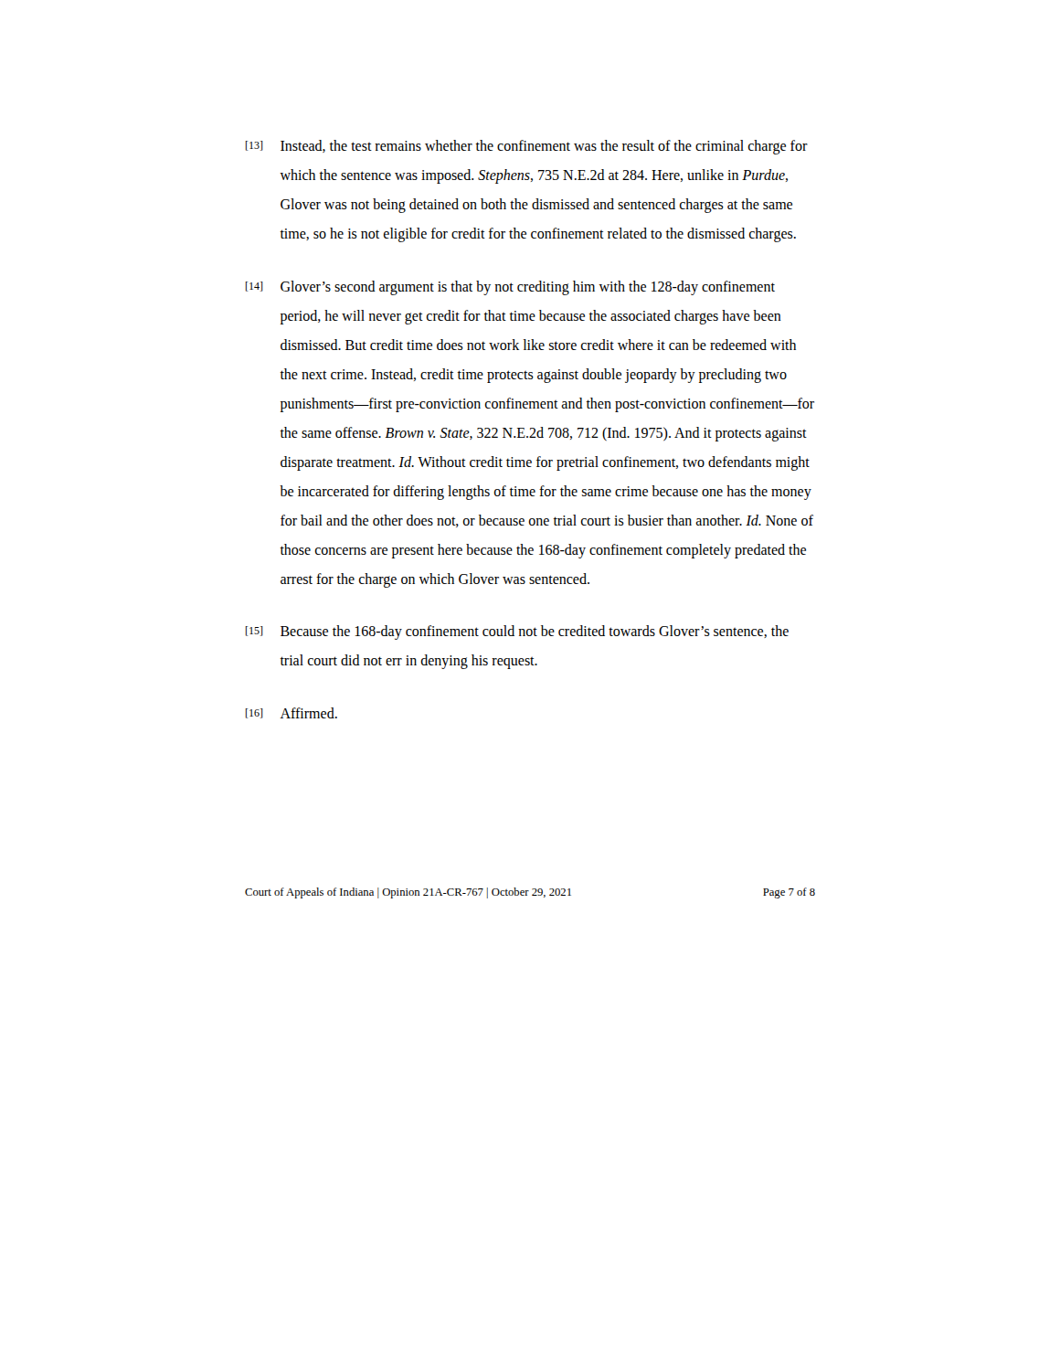[13]
Instead, the test remains whether the confinement was the result of the criminal charge for which the sentence was imposed. Stephens, 735 N.E.2d at 284. Here, unlike in Purdue, Glover was not being detained on both the dismissed and sentenced charges at the same time, so he is not eligible for credit for the confinement related to the dismissed charges.
[14]
Glover’s second argument is that by not crediting him with the 128-day confinement period, he will never get credit for that time because the associated charges have been dismissed. But credit time does not work like store credit where it can be redeemed with the next crime. Instead, credit time protects against double jeopardy by precluding two punishments—first pre-conviction confinement and then post-conviction confinement—for the same offense. Brown v. State, 322 N.E.2d 708, 712 (Ind. 1975). And it protects against disparate treatment. Id. Without credit time for pretrial confinement, two defendants might be incarcerated for differing lengths of time for the same crime because one has the money for bail and the other does not, or because one trial court is busier than another. Id. None of those concerns are present here because the 168-day confinement completely predated the arrest for the charge on which Glover was sentenced.
[15]
Because the 168-day confinement could not be credited towards Glover’s sentence, the trial court did not err in denying his request.
[16]
Affirmed.
Court of Appeals of Indiana | Opinion 21A-CR-767 | October 29, 2021 Page 7 of 8